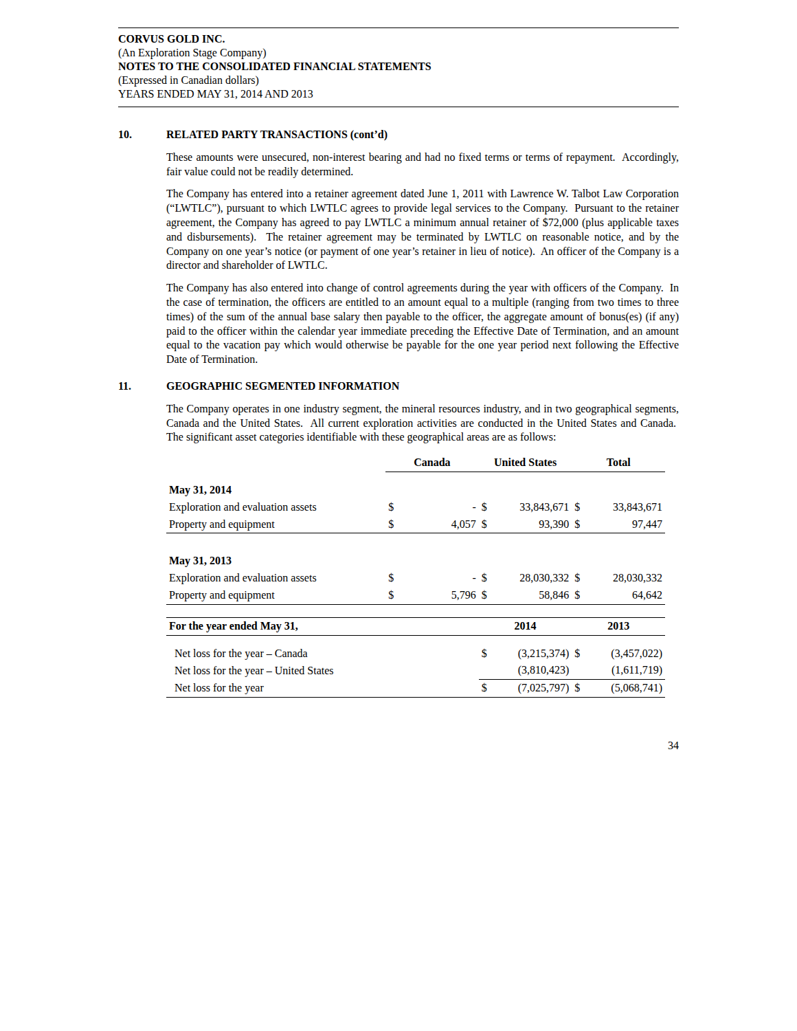CORVUS GOLD INC.
(An Exploration Stage Company)
NOTES TO THE CONSOLIDATED FINANCIAL STATEMENTS
(Expressed in Canadian dollars)
YEARS ENDED MAY 31, 2014 AND 2013
10.
RELATED PARTY TRANSACTIONS (cont’d)
These amounts were unsecured, non-interest bearing and had no fixed terms or terms of repayment. Accordingly, fair value could not be readily determined.
The Company has entered into a retainer agreement dated June 1, 2011 with Lawrence W. Talbot Law Corporation (“LWTLC”), pursuant to which LWTLC agrees to provide legal services to the Company. Pursuant to the retainer agreement, the Company has agreed to pay LWTLC a minimum annual retainer of $72,000 (plus applicable taxes and disbursements). The retainer agreement may be terminated by LWTLC on reasonable notice, and by the Company on one year’s notice (or payment of one year’s retainer in lieu of notice). An officer of the Company is a director and shareholder of LWTLC.
The Company has also entered into change of control agreements during the year with officers of the Company. In the case of termination, the officers are entitled to an amount equal to a multiple (ranging from two times to three times) of the sum of the annual base salary then payable to the officer, the aggregate amount of bonus(es) (if any) paid to the officer within the calendar year immediate preceding the Effective Date of Termination, and an amount equal to the vacation pay which would otherwise be payable for the one year period next following the Effective Date of Termination.
11.
GEOGRAPHIC SEGMENTED INFORMATION
The Company operates in one industry segment, the mineral resources industry, and in two geographical segments, Canada and the United States. All current exploration activities are conducted in the United States and Canada. The significant asset categories identifiable with these geographical areas are as follows:
| | Canada | United States | Total |
| May 31, 2014 | |
| Exploration and evaluation assets | $ | - | $ | 33,843,671 | $ | 33,843,671 |
| Property and equipment | $ | 4,057 | $ | 93,390 | $ | 97,447 |
| May 31, 2013 | |
| Exploration and evaluation assets | $ | - | $ | 28,030,332 | $ | 28,030,332 |
| Property and equipment | $ | 5,796 | $ | 58,846 | $ | 64,642 |
| For the year ended May 31, | | | 2014 | 2013 |
| Net loss for the year – Canada | | | $ | (3,215,374) | $ | (3,457,022) |
| Net loss for the year – United States | | | | (3,810,423) | | (1,611,719) |
| Net loss for the year | | | $ | (7,025,797) | $ | (5,068,741) |
34